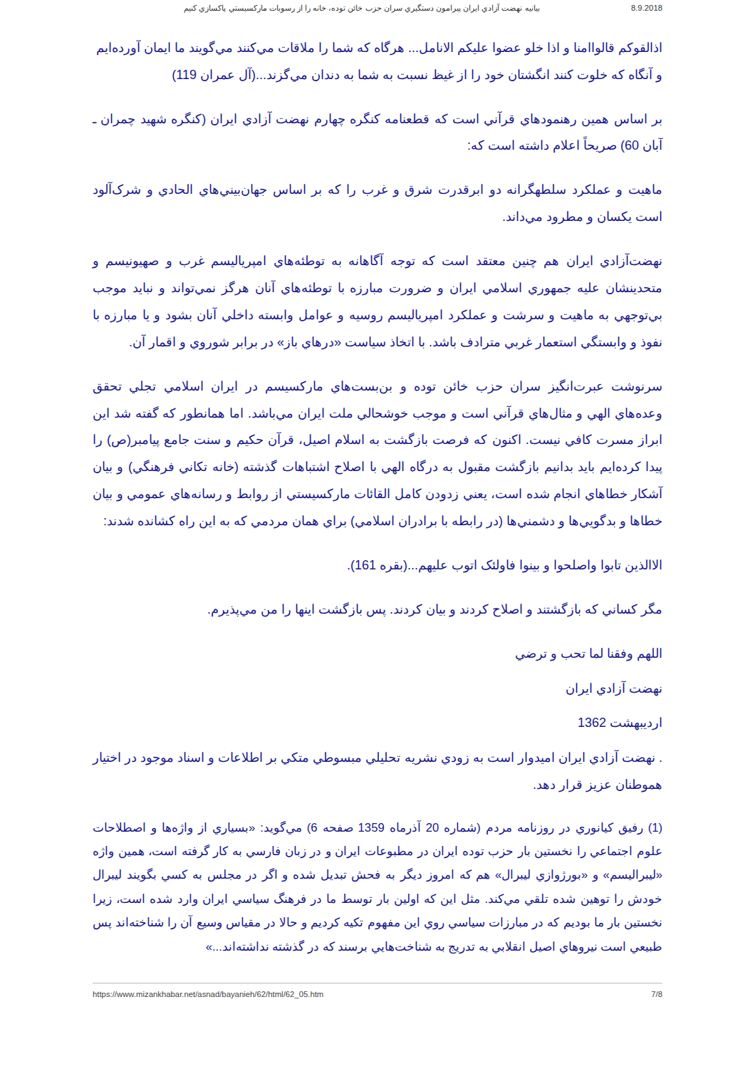8.9.2018 بیانیه نهضت آزادي ایران پیرامون دستگیري سران حزب خائن توده، خانه را از رسوبات مارکسیستي پاکسازي کنیم
اذالقوکم قالواامنا و اذا خلو عضوا علیکم الانامل... هرگاه که شما را ملاقات مي‌کنند مي‌گویند ما ایمان آورده‌ایم و آنگاه که خلوت کنند انگشتان خود را از غیظ نسبت به شما به دندان مي‌گزند...(آل عمران 119)
بر اساس همین رهنمودهاي قرآني است که قطعنامه کنگره چهارم نهضت آزادي ایران (کنگره شهید چمران ـ آبان 60) صریحاً اعلام داشته است که:
ماهیت و عملکرد سلطهگرانه دو ابرقدرت شرق و غرب را که بر اساس جهان‌بیني‌هاي الحادي و شرک‌آلود است یکسان و مطرود مي‌داند.
نهضت‌آزادي ایران هم چنین معتقد است که توجه آگاهانه به توطئه‌هاي امپریالیسم غرب و صهیونیسم و متحدینشان علیه جمهوري اسلامي ایران و ضرورت مبارزه با توطئه‌هاي آنان هرگز نمي‌تواند و نباید موجب بي‌توجهي به ماهیت و سرشت و عملکرد امپریالیسم روسیه و عوامل وابسته داخلي آنان بشود و یا مبارزه با نفوذ و وابستگي استعمار غربي مترادف باشد. با اتخاذ سیاست «درهاي باز» در برابر شوروي و اقمار آن.
سرنوشت عبرت‌انگیز سران حزب خائن توده و بن‌بست‌هاي مارکسیسم در ایران اسلامي تجلي تحقق وعده‌هاي الهي و مثال‌هاي قرآني است و موجب خوشحالي ملت ایران مي‌باشد. اما همانطور که گفته شد این ابراز مسرت کافي نیست. اکنون که فرصت بازگشت به اسلام اصیل، قرآن حکیم و سنت جامع پیامبر(ص) را پیدا کرده‌ایم باید بدانیم بازگشت مقبول به درگاه الهي با اصلاح اشتباهات گذشته (خانه تکاني فرهنگي) و بیان آشکار خطاهاي انجام شده است، یعني زدودن کامل القائات مارکسیستي از روابط و رسانه‌هاي عمومي و بیان خطاها و بدگویي‌ها و دشمني‌ها (در رابطه با برادران اسلامي) براي همان مردمي که به این راه کشانده شدند:
الاالذین تابوا واصلحوا و بینوا فاولئک اتوب علیهم...(بقره 161).
مگر کساني که بازگشتند و اصلاح کردند و بیان کردند. پس بازگشت اینها را من مي‌پذیرم.
اللهم وفقنا لما تحب و ترضي
نهضت آزادي ایران
اردیبهشت 1362
. نهضت آزادي ایران امیدوار است به زودي نشریه تحلیلي مبسوطي متکي بر اطلاعات و اسناد موجود در اختیار هموطنان عزیز قرار دهد.
(1) رفیق کیانوري در روزنامه مردم (شماره 20 آذرماه 1359 صفحه 6) مي‌گوید: «بسیاري از واژه‌ها و اصطلاحات علوم اجتماعي را نخستین بار حزب توده ایران در مطبوعات ایران و در زبان فارسي به کار گرفته است، همین واژه «لیبرالیسم» و «بورژوازي لیبرال» هم که امروز دیگر به فحش تبدیل شده و اگر در مجلس به کسي بگویند لیبرال خودش را توهین شده تلقي مي‌کند. مثل این که اولین بار توسط ما در فرهنگ سیاسي ایران وارد شده است، زیرا نخستین بار ما بودیم که در مبارزات سیاسي روي این مفهوم تکیه کردیم و حالا در مقیاس وسیع آن را شناخته‌اند پس طبیعي است نیروهاي اصیل انقلابي به تدریج به شناخت‌هایي برسند که در گذشته نداشته‌اند...»
https://www.mizankhabar.net/asnad/bayanieh/62/html/62_05.htm 7/8